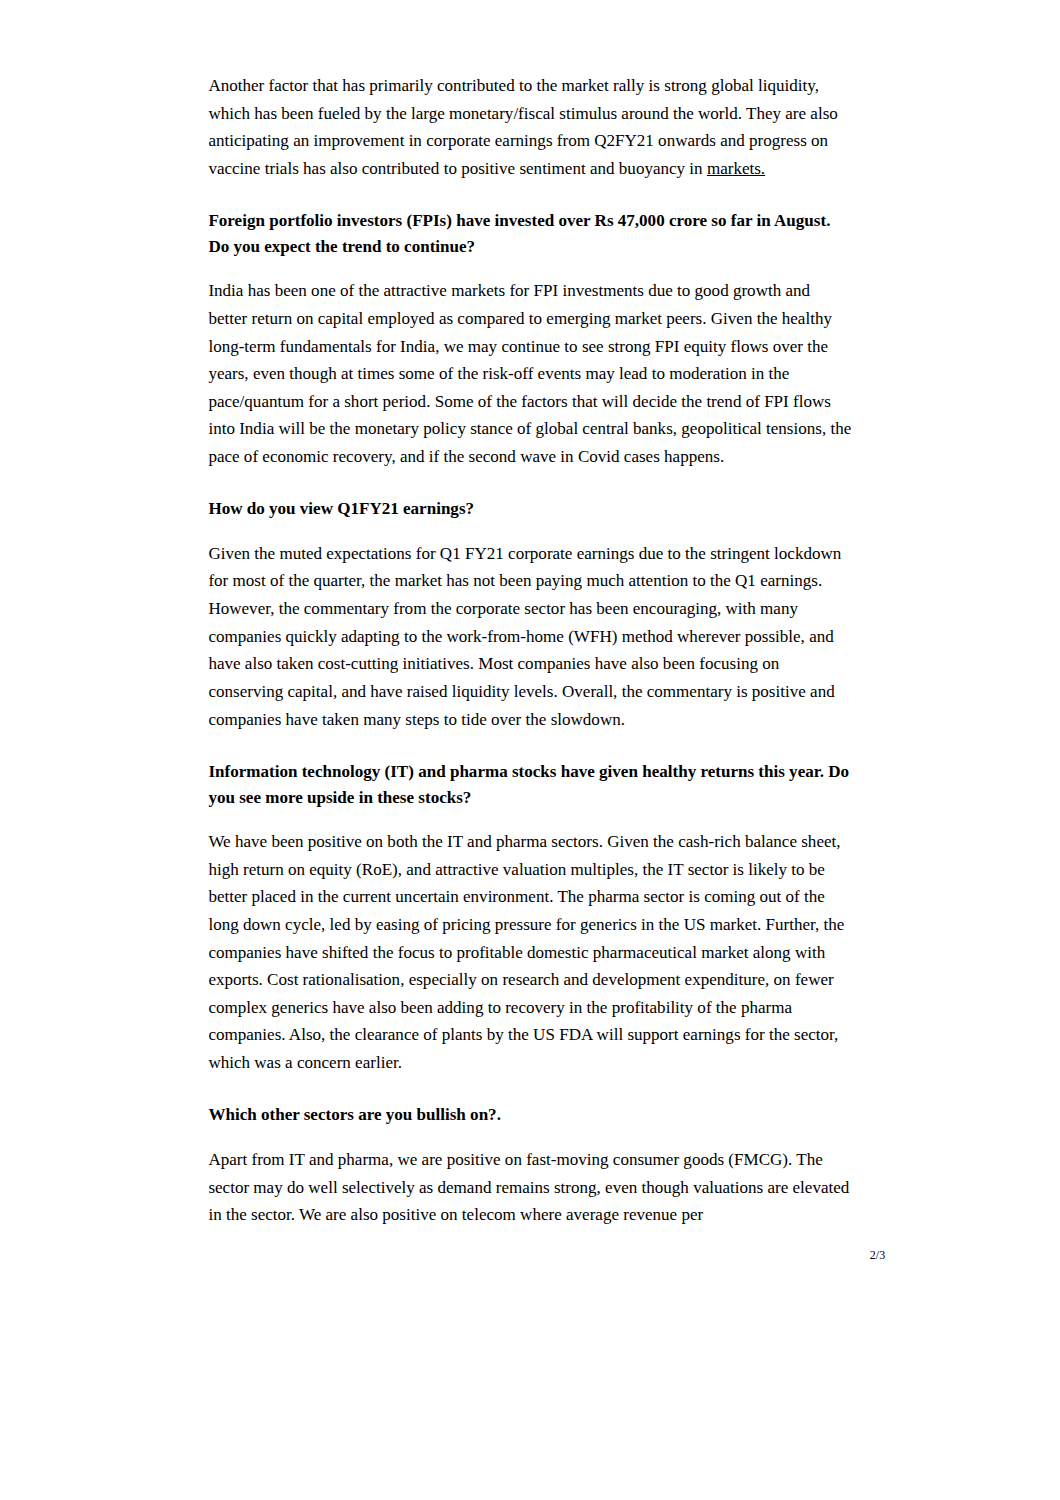Another factor that has primarily contributed to the market rally is strong global liquidity, which has been fueled by the large monetary/fiscal stimulus around the world. They are also anticipating an improvement in corporate earnings from Q2FY21 onwards and progress on vaccine trials has also contributed to positive sentiment and buoyancy in markets.
Foreign portfolio investors (FPIs) have invested over Rs 47,000 crore so far in August. Do you expect the trend to continue?
India has been one of the attractive markets for FPI investments due to good growth and better return on capital employed as compared to emerging market peers. Given the healthy long-term fundamentals for India, we may continue to see strong FPI equity flows over the years, even though at times some of the risk-off events may lead to moderation in the pace/quantum for a short period. Some of the factors that will decide the trend of FPI flows into India will be the monetary policy stance of global central banks, geopolitical tensions, the pace of economic recovery, and if the second wave in Covid cases happens.
How do you view Q1FY21 earnings?
Given the muted expectations for Q1 FY21 corporate earnings due to the stringent lockdown for most of the quarter, the market has not been paying much attention to the Q1 earnings. However, the commentary from the corporate sector has been encouraging, with many companies quickly adapting to the work-from-home (WFH) method wherever possible, and have also taken cost-cutting initiatives. Most companies have also been focusing on conserving capital, and have raised liquidity levels. Overall, the commentary is positive and companies have taken many steps to tide over the slowdown.
Information technology (IT) and pharma stocks have given healthy returns this year. Do you see more upside in these stocks?
We have been positive on both the IT and pharma sectors. Given the cash-rich balance sheet, high return on equity (RoE), and attractive valuation multiples, the IT sector is likely to be better placed in the current uncertain environment. The pharma sector is coming out of the long down cycle, led by easing of pricing pressure for generics in the US market. Further, the companies have shifted the focus to profitable domestic pharmaceutical market along with exports. Cost rationalisation, especially on research and development expenditure, on fewer complex generics have also been adding to recovery in the profitability of the pharma companies. Also, the clearance of plants by the US FDA will support earnings for the sector, which was a concern earlier.
Which other sectors are you bullish on?.
Apart from IT and pharma, we are positive on fast-moving consumer goods (FMCG). The sector may do well selectively as demand remains strong, even though valuations are elevated in the sector. We are also positive on telecom where average revenue per
2/3